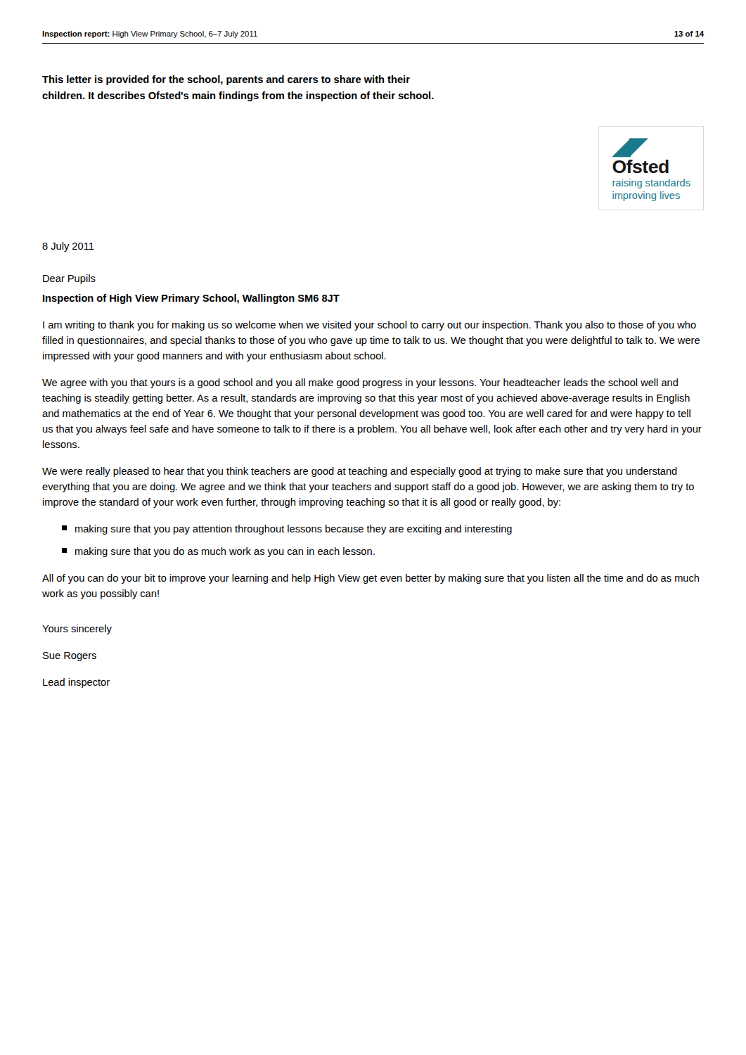Inspection report: High View Primary School, 6–7 July 2011
13 of 14
This letter is provided for the school, parents and carers to share with their children. It describes Ofsted's main findings from the inspection of their school.
◢◤
Ofsted
raising standards
improving lives
8 July 2011
Dear Pupils
Inspection of High View Primary School, Wallington SM6 8JT
I am writing to thank you for making us so welcome when we visited your school to carry out our inspection. Thank you also to those of you who filled in questionnaires, and special thanks to those of you who gave up time to talk to us. We thought that you were delightful to talk to. We were impressed with your good manners and with your enthusiasm about school.
We agree with you that yours is a good school and you all make good progress in your lessons. Your headteacher leads the school well and teaching is steadily getting better. As a result, standards are improving so that this year most of you achieved above-average results in English and mathematics at the end of Year 6. We thought that your personal development was good too. You are well cared for and were happy to tell us that you always feel safe and have someone to talk to if there is a problem. You all behave well, look after each other and try very hard in your lessons.
We were really pleased to hear that you think teachers are good at teaching and especially good at trying to make sure that you understand everything that you are doing. We agree and we think that your teachers and support staff do a good job. However, we are asking them to try to improve the standard of your work even further, through improving teaching so that it is all good or really good, by:
making sure that you pay attention throughout lessons because they are exciting and interesting
making sure that you do as much work as you can in each lesson.
All of you can do your bit to improve your learning and help High View get even better by making sure that you listen all the time and do as much work as you possibly can!
Yours sincerely
Sue Rogers
Lead inspector